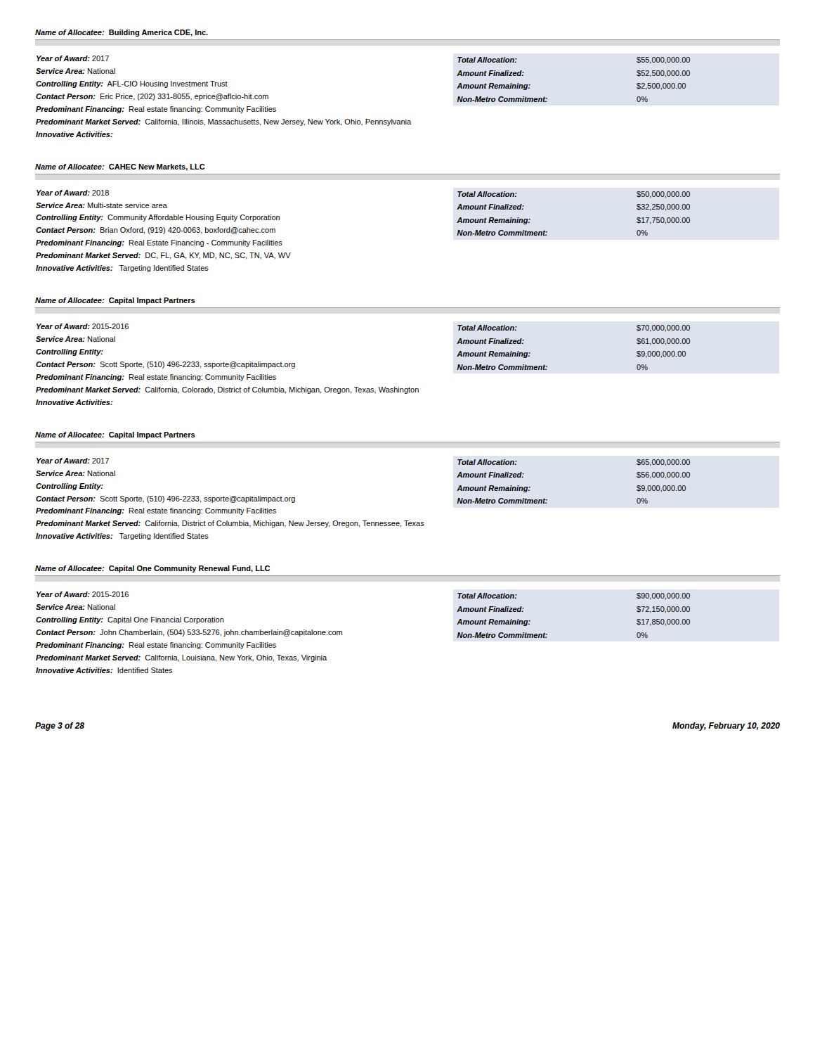Name of Allocatee: Building America CDE, Inc.
| Year of Award: 2017 Service Area: National Controlling Entity: AFL-CIO Housing Investment Trust Contact Person: Eric Price, (202) 331-8055, eprice@aflcio-hit.com Predominant Financing: Real estate financing: Community Facilities Predominant Market Served: California, Illinois, Massachusetts, New Jersey, New York, Ohio, Pennsylvania Innovative Activities: | / Total Allocation: / $55,000,000.00 / / Amount Finalized: / $52,500,000.00 / / Amount Remaining: / $2,500,000.00 / / Non-Metro Commitment: / 0% / |
Name of Allocatee: CAHEC New Markets, LLC
| Year of Award: 2018 Service Area: Multi-state service area Controlling Entity: Community Affordable Housing Equity Corporation Contact Person: Brian Oxford, (919) 420-0063, boxford@cahec.com Predominant Financing: Real Estate Financing - Community Facilities Predominant Market Served: DC, FL, GA, KY, MD, NC, SC, TN, VA, WV Innovative Activities: Targeting Identified States | / Total Allocation: / $50,000,000.00 / / Amount Finalized: / $32,250,000.00 / / Amount Remaining: / $17,750,000.00 / / Non-Metro Commitment: / 0% / |
Name of Allocatee: Capital Impact Partners
| Year of Award: 2015-2016 Service Area: National Controlling Entity: Contact Person: Scott Sporte, (510) 496-2233, ssporte@capitalimpact.org Predominant Financing: Real estate financing: Community Facilities Predominant Market Served: California, Colorado, District of Columbia, Michigan, Oregon, Texas, Washington Innovative Activities: | / Total Allocation: / $70,000,000.00 / / Amount Finalized: / $61,000,000.00 / / Amount Remaining: / $9,000,000.00 / / Non-Metro Commitment: / 0% / |
Name of Allocatee: Capital Impact Partners
| Year of Award: 2017 Service Area: National Controlling Entity: Contact Person: Scott Sporte, (510) 496-2233, ssporte@capitalimpact.org Predominant Financing: Real estate financing: Community Facilities Predominant Market Served: California, District of Columbia, Michigan, New Jersey, Oregon, Tennessee, Texas Innovative Activities: Targeting Identified States | / Total Allocation: / $65,000,000.00 / / Amount Finalized: / $56,000,000.00 / / Amount Remaining: / $9,000,000.00 / / Non-Metro Commitment: / 0% / |
Name of Allocatee: Capital One Community Renewal Fund, LLC
| Year of Award: 2015-2016 Service Area: National Controlling Entity: Capital One Financial Corporation Contact Person: John Chamberlain, (504) 533-5276, john.chamberlain@capitalone.com Predominant Financing: Real estate financing: Community Facilities Predominant Market Served: California, Louisiana, New York, Ohio, Texas, Virginia Innovative Activities: Identified States | / Total Allocation: / $90,000,000.00 / / Amount Finalized: / $72,150,000.00 / / Amount Remaining: / $17,850,000.00 / / Non-Metro Commitment: / 0% / |
Page 3 of 28 Monday, February 10, 2020